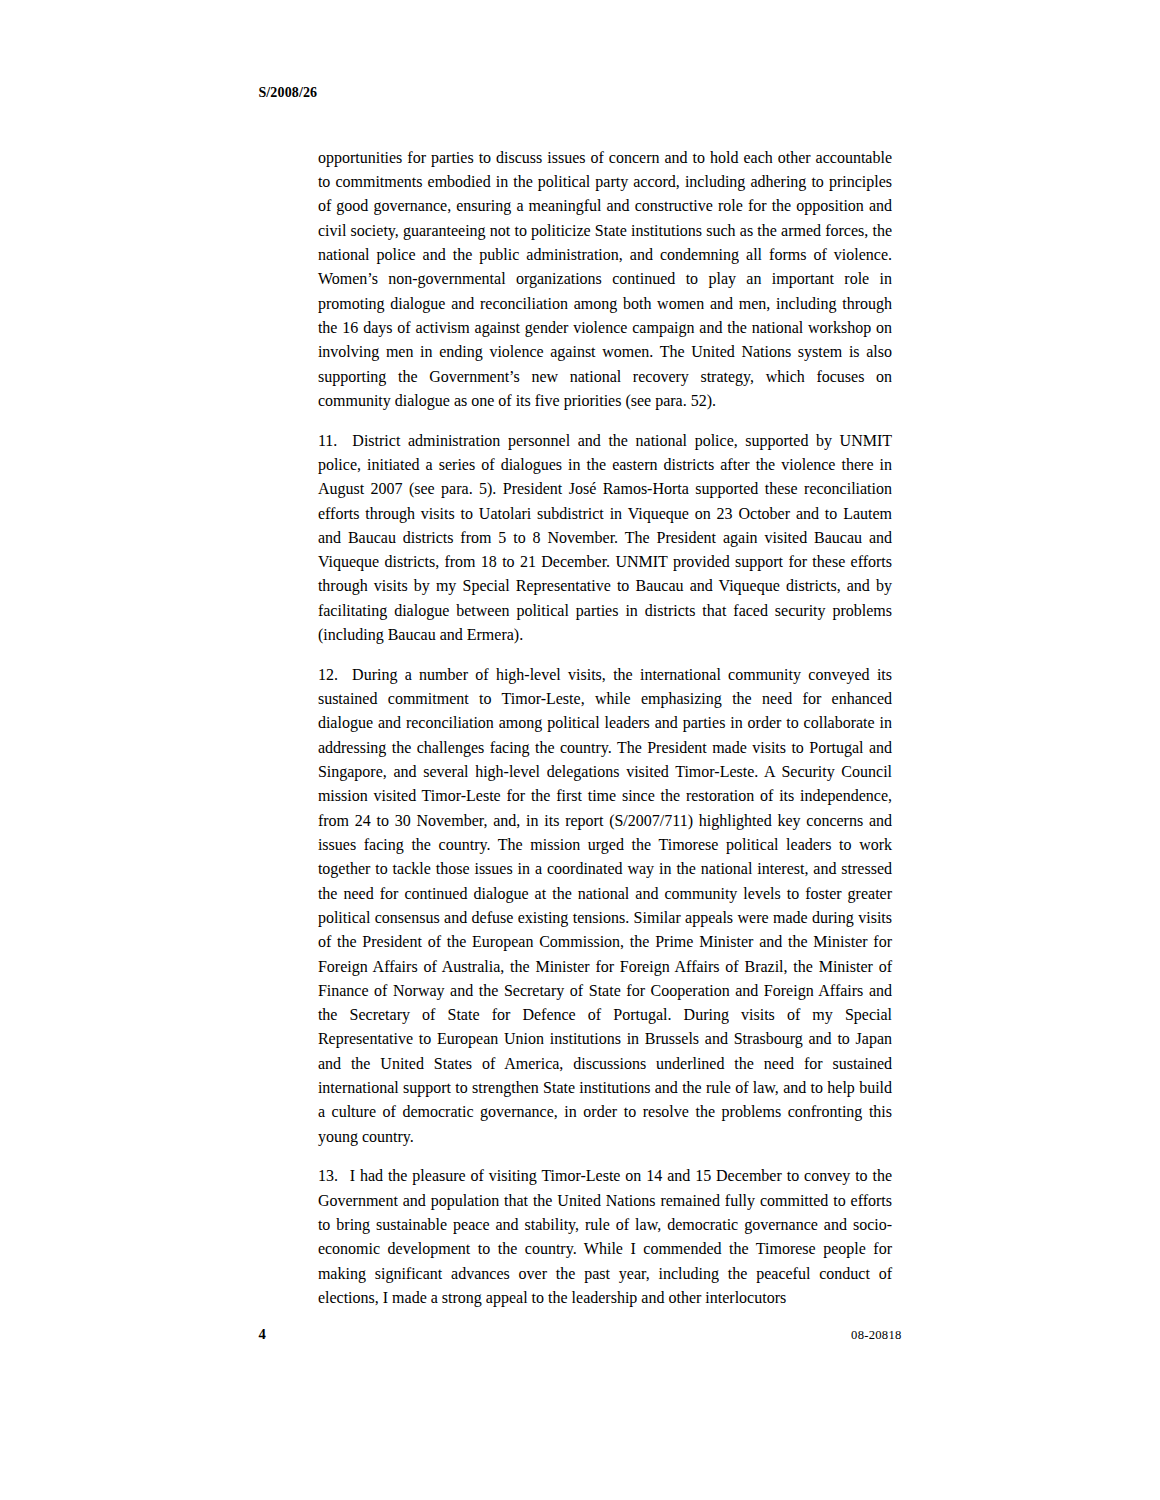S/2008/26
opportunities for parties to discuss issues of concern and to hold each other accountable to commitments embodied in the political party accord, including adhering to principles of good governance, ensuring a meaningful and constructive role for the opposition and civil society, guaranteeing not to politicize State institutions such as the armed forces, the national police and the public administration, and condemning all forms of violence. Women’s non-governmental organizations continued to play an important role in promoting dialogue and reconciliation among both women and men, including through the 16 days of activism against gender violence campaign and the national workshop on involving men in ending violence against women. The United Nations system is also supporting the Government’s new national recovery strategy, which focuses on community dialogue as one of its five priorities (see para. 52).
11. District administration personnel and the national police, supported by UNMIT police, initiated a series of dialogues in the eastern districts after the violence there in August 2007 (see para. 5). President José Ramos-Horta supported these reconciliation efforts through visits to Uatolari subdistrict in Viqueque on 23 October and to Lautem and Baucau districts from 5 to 8 November. The President again visited Baucau and Viqueque districts, from 18 to 21 December. UNMIT provided support for these efforts through visits by my Special Representative to Baucau and Viqueque districts, and by facilitating dialogue between political parties in districts that faced security problems (including Baucau and Ermera).
12. During a number of high-level visits, the international community conveyed its sustained commitment to Timor-Leste, while emphasizing the need for enhanced dialogue and reconciliation among political leaders and parties in order to collaborate in addressing the challenges facing the country. The President made visits to Portugal and Singapore, and several high-level delegations visited Timor-Leste. A Security Council mission visited Timor-Leste for the first time since the restoration of its independence, from 24 to 30 November, and, in its report (S/2007/711) highlighted key concerns and issues facing the country. The mission urged the Timorese political leaders to work together to tackle those issues in a coordinated way in the national interest, and stressed the need for continued dialogue at the national and community levels to foster greater political consensus and defuse existing tensions. Similar appeals were made during visits of the President of the European Commission, the Prime Minister and the Minister for Foreign Affairs of Australia, the Minister for Foreign Affairs of Brazil, the Minister of Finance of Norway and the Secretary of State for Cooperation and Foreign Affairs and the Secretary of State for Defence of Portugal. During visits of my Special Representative to European Union institutions in Brussels and Strasbourg and to Japan and the United States of America, discussions underlined the need for sustained international support to strengthen State institutions and the rule of law, and to help build a culture of democratic governance, in order to resolve the problems confronting this young country.
13. I had the pleasure of visiting Timor-Leste on 14 and 15 December to convey to the Government and population that the United Nations remained fully committed to efforts to bring sustainable peace and stability, rule of law, democratic governance and socio-economic development to the country. While I commended the Timorese people for making significant advances over the past year, including the peaceful conduct of elections, I made a strong appeal to the leadership and other interlocutors
4 08-20818